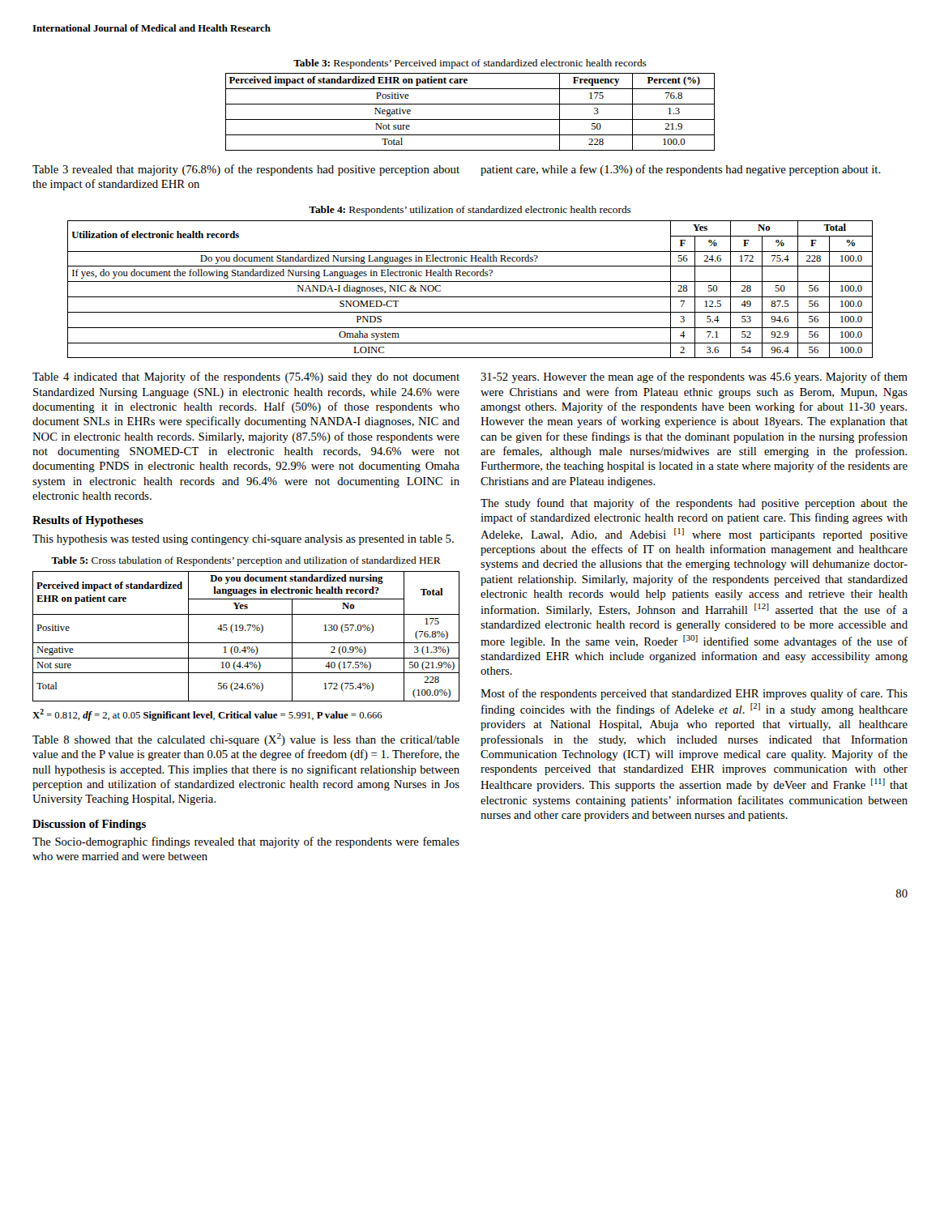International Journal of Medical and Health Research
Table 3: Respondents’ Perceived impact of standardized electronic health records
| Perceived impact of standardized EHR on patient care | Frequency | Percent (%) |
| --- | --- | --- |
| Positive | 175 | 76.8 |
| Negative | 3 | 1.3 |
| Not sure | 50 | 21.9 |
| Total | 228 | 100.0 |
Table 3 revealed that majority (76.8%) of the respondents had positive perception about the impact of standardized EHR on
patient care, while a few (1.3%) of the respondents had negative perception about it.
Table 4: Respondents’ utilization of standardized electronic health records
| Utilization of electronic health records | Yes | No | Total |
| --- | --- | --- | --- |
| F | % | F | % | F | % |
| Do you document Standardized Nursing Languages in Electronic Health Records? | 56 | 24.6 | 172 | 75.4 | 228 | 100.0 |
| If yes, do you document the following Standardized Nursing Languages in Electronic Health Records? | | | | | | |
| NANDA-I diagnoses, NIC & NOC | 28 | 50 | 28 | 50 | 56 | 100.0 |
| SNOMED-CT | 7 | 12.5 | 49 | 87.5 | 56 | 100.0 |
| PNDS | 3 | 5.4 | 53 | 94.6 | 56 | 100.0 |
| Omaha system | 4 | 7.1 | 52 | 92.9 | 56 | 100.0 |
| LOINC | 2 | 3.6 | 54 | 96.4 | 56 | 100.0 |
Table 4 indicated that Majority of the respondents (75.4%) said they do not document Standardized Nursing Language (SNL) in electronic health records, while 24.6% were documenting it in electronic health records. Half (50%) of those respondents who document SNLs in EHRs were specifically documenting NANDA-I diagnoses, NIC and NOC in electronic health records. Similarly, majority (87.5%) of those respondents were not documenting SNOMED-CT in electronic health records, 94.6% were not documenting PNDS in electronic health records, 92.9% were not documenting Omaha system in electronic health records and 96.4% were not documenting LOINC in electronic health records.
Results of Hypotheses
This hypothesis was tested using contingency chi-square analysis as presented in table 5.
Table 5: Cross tabulation of Respondents’ perception and utilization of standardized HER
| Perceived impact of standardized EHR on patient care | Do you document standardized nursing languages in electronic health record? | Total |
| --- | --- | --- |
| Yes | No |
| Positive | 45 (19.7%) | 130 (57.0%) | 175 (76.8%) |
| Negative | 1 (0.4%) | 2 (0.9%) | 3 (1.3%) |
| Not sure | 10 (4.4%) | 40 (17.5%) | 50 (21.9%) |
| Total | 56 (24.6%) | 172 (75.4%) | 228 (100.0%) |
X2 = 0.812, df = 2, at 0.05 Significant level, Critical value = 5.991, P value = 0.666
Table 8 showed that the calculated chi-square (X2) value is less than the critical/table value and the P value is greater than 0.05 at the degree of freedom (df) = 1. Therefore, the null hypothesis is accepted. This implies that there is no significant relationship between perception and utilization of standardized electronic health record among Nurses in Jos University Teaching Hospital, Nigeria.
Discussion of Findings
The Socio-demographic findings revealed that majority of the respondents were females who were married and were between
31-52 years. However the mean age of the respondents was 45.6 years. Majority of them were Christians and were from Plateau ethnic groups such as Berom, Mupun, Ngas amongst others. Majority of the respondents have been working for about 11-30 years. However the mean years of working experience is about 18years. The explanation that can be given for these findings is that the dominant population in the nursing profession are females, although male nurses/midwives are still emerging in the profession. Furthermore, the teaching hospital is located in a state where majority of the residents are Christians and are Plateau indigenes.
The study found that majority of the respondents had positive perception about the impact of standardized electronic health record on patient care. This finding agrees with Adeleke, Lawal, Adio, and Adebisi [1] where most participants reported positive perceptions about the effects of IT on health information management and healthcare systems and decried the allusions that the emerging technology will dehumanize doctor-patient relationship. Similarly, majority of the respondents perceived that standardized electronic health records would help patients easily access and retrieve their health information. Similarly, Esters, Johnson and Harrahill [12] asserted that the use of a standardized electronic health record is generally considered to be more accessible and more legible. In the same vein, Roeder [30] identified some advantages of the use of standardized EHR which include organized information and easy accessibility among others.
Most of the respondents perceived that standardized EHR improves quality of care. This finding coincides with the findings of Adeleke et al. [2] in a study among healthcare providers at National Hospital, Abuja who reported that virtually, all healthcare professionals in the study, which included nurses indicated that Information Communication Technology (ICT) will improve medical care quality. Majority of the respondents perceived that standardized EHR improves communication with other Healthcare providers. This supports the assertion made by deVeer and Franke [11] that electronic systems containing patients’ information facilitates communication between nurses and other care providers and between nurses and patients.
80